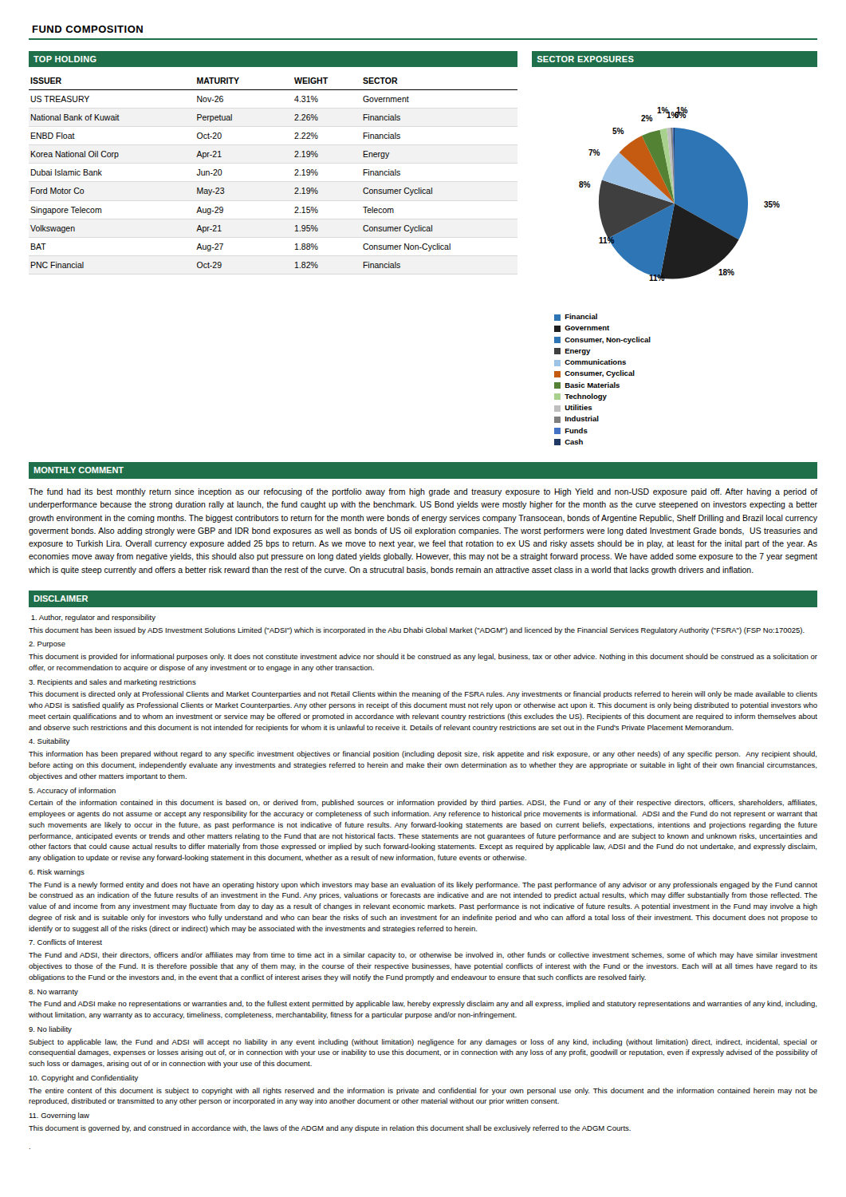FUND COMPOSITION
TOP HOLDING
| ISSUER | MATURITY | WEIGHT | SECTOR |
| --- | --- | --- | --- |
| US TREASURY | Nov-26 | 4.31% | Government |
| National Bank of Kuwait | Perpetual | 2.26% | Financials |
| ENBD Float | Oct-20 | 2.22% | Financials |
| Korea National Oil Corp | Apr-21 | 2.19% | Energy |
| Dubai Islamic Bank | Jun-20 | 2.19% | Financials |
| Ford Motor Co | May-23 | 2.19% | Consumer Cyclical |
| Singapore Telecom | Aug-29 | 2.15% | Telecom |
| Volkswagen | Apr-21 | 1.95% | Consumer Cyclical |
| BAT | Aug-27 | 1.88% | Consumer Non-Cyclical |
| PNC Financial | Oct-29 | 1.82% | Financials |
SECTOR EXPOSURES
35% 18% 11% 11% 8% 7% 5% 2% 1% 1% 0% 1%
Financial
Government
Consumer, Non-cyclical
Energy
Communications
Consumer, Cyclical
Basic Materials
Technology
Utilities
Industrial
Funds
Cash
MONTHLY COMMENT
The fund had its best monthly return since inception as our refocusing of the portfolio away from high grade and treasury exposure to High Yield and non-USD exposure paid off. After having a period of underperformance because the strong duration rally at launch, the fund caught up with the benchmark. US Bond yields were mostly higher for the month as the curve steepened on investors expecting a better growth environment in the coming months. The biggest contributors to return for the month were bonds of energy services company Transocean, bonds of Argentine Republic, Shelf Drilling and Brazil local currency goverment bonds. Also adding strongly were GBP and IDR bond exposures as well as bonds of US oil exploration companies. The worst performers were long dated Investment Grade bonds, US treasuries and exposure to Turkish Lira. Overall currency exposure added 25 bps to return. As we move to next year, we feel that rotation to ex US and risky assets should be in play, at least for the inital part of the year. As economies move away from negative yields, this should also put pressure on long dated yields globally. However, this may not be a straight forward process. We have added some exposure to the 7 year segment which is quite steep currently and offers a better risk reward than the rest of the curve. On a strucutral basis, bonds remain an attractive asset class in a world that lacks growth drivers and inflation.
DISCLAIMER
1. Author, regulator and responsibility
This document has been issued by ADS Investment Solutions Limited ("ADSI") which is incorporated in the Abu Dhabi Global Market ("ADGM") and licenced by the Financial Services Regulatory Authority ("FSRA") (FSP No:170025).
2. Purpose
This document is provided for informational purposes only. It does not constitute investment advice nor should it be construed as any legal, business, tax or other advice. Nothing in this document should be construed as a solicitation or offer, or recommendation to acquire or dispose of any investment or to engage in any other transaction.
3. Recipients and sales and marketing restrictions
This document is directed only at Professional Clients and Market Counterparties and not Retail Clients within the meaning of the FSRA rules. Any investments or financial products referred to herein will only be made available to clients who ADSI is satisfied qualify as Professional Clients or Market Counterparties. Any other persons in receipt of this document must not rely upon or otherwise act upon it. This document is only being distributed to potential investors who meet certain qualifications and to whom an investment or service may be offered or promoted in accordance with relevant country restrictions (this excludes the US). Recipients of this document are required to inform themselves about and observe such restrictions and this document is not intended for recipients for whom it is unlawful to receive it. Details of relevant country restrictions are set out in the Fund's Private Placement Memorandum.
4. Suitability
This information has been prepared without regard to any specific investment objectives or financial position (including deposit size, risk appetite and risk exposure, or any other needs) of any specific person. Any recipient should, before acting on this document, independently evaluate any investments and strategies referred to herein and make their own determination as to whether they are appropriate or suitable in light of their own financial circumstances, objectives and other matters important to them.
5. Accuracy of information
Certain of the information contained in this document is based on, or derived from, published sources or information provided by third parties. ADSI, the Fund or any of their respective directors, officers, shareholders, affiliates, employees or agents do not assume or accept any responsibility for the accuracy or completeness of such information. Any reference to historical price movements is informational. ADSI and the Fund do not represent or warrant that such movements are likely to occur in the future, as past performance is not indicative of future results. Any forward-looking statements are based on current beliefs, expectations, intentions and projections regarding the future performance, anticipated events or trends and other matters relating to the Fund that are not historical facts. These statements are not guarantees of future performance and are subject to known and unknown risks, uncertainties and other factors that could cause actual results to differ materially from those expressed or implied by such forward-looking statements. Except as required by applicable law, ADSI and the Fund do not undertake, and expressly disclaim, any obligation to update or revise any forward-looking statement in this document, whether as a result of new information, future events or otherwise.
6. Risk warnings
The Fund is a newly formed entity and does not have an operating history upon which investors may base an evaluation of its likely performance. The past performance of any advisor or any professionals engaged by the Fund cannot be construed as an indication of the future results of an investment in the Fund. Any prices, valuations or forecasts are indicative and are not intended to predict actual results, which may differ substantially from those reflected. The value of and income from any investment may fluctuate from day to day as a result of changes in relevant economic markets. Past performance is not indicative of future results. A potential investment in the Fund may involve a high degree of risk and is suitable only for investors who fully understand and who can bear the risks of such an investment for an indefinite period and who can afford a total loss of their investment. This document does not propose to identify or to suggest all of the risks (direct or indirect) which may be associated with the investments and strategies referred to herein.
7. Conflicts of Interest
The Fund and ADSI, their directors, officers and/or affiliates may from time to time act in a similar capacity to, or otherwise be involved in, other funds or collective investment schemes, some of which may have similar investment objectives to those of the Fund. It is therefore possible that any of them may, in the course of their respective businesses, have potential conflicts of interest with the Fund or the investors. Each will at all times have regard to its obligations to the Fund or the investors and, in the event that a conflict of interest arises they will notify the Fund promptly and endeavour to ensure that such conflicts are resolved fairly.
8. No warranty
The Fund and ADSI make no representations or warranties and, to the fullest extent permitted by applicable law, hereby expressly disclaim any and all express, implied and statutory representations and warranties of any kind, including, without limitation, any warranty as to accuracy, timeliness, completeness, merchantability, fitness for a particular purpose and/or non-infringement.
9. No liability
Subject to applicable law, the Fund and ADSI will accept no liability in any event including (without limitation) negligence for any damages or loss of any kind, including (without limitation) direct, indirect, incidental, special or consequential damages, expenses or losses arising out of, or in connection with your use or inability to use this document, or in connection with any loss of any profit, goodwill or reputation, even if expressly advised of the possibility of such loss or damages, arising out of or in connection with your use of this document.
10. Copyright and Confidentiality
The entire content of this document is subject to copyright with all rights reserved and the information is private and confidential for your own personal use only. This document and the information contained herein may not be reproduced, distributed or transmitted to any other person or incorporated in any way into another document or other material without our prior written consent.
11. Governing law
This document is governed by, and construed in accordance with, the laws of the ADGM and any dispute in relation this document shall be exclusively referred to the ADGM Courts.
.